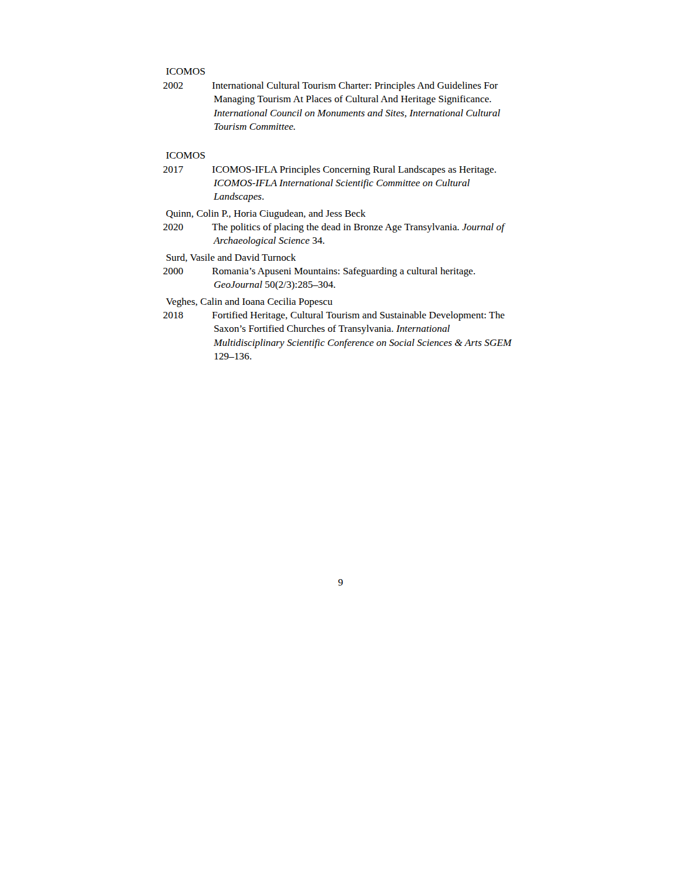ICOMOS
2002 International Cultural Tourism Charter: Principles And Guidelines For Managing Tourism At Places of Cultural And Heritage Significance. International Council on Monuments and Sites, International Cultural Tourism Committee.
ICOMOS
2017 ICOMOS-IFLA Principles Concerning Rural Landscapes as Heritage. ICOMOS-IFLA International Scientific Committee on Cultural Landscapes.
Quinn, Colin P., Horia Ciugudean, and Jess Beck
2020 The politics of placing the dead in Bronze Age Transylvania. Journal of Archaeological Science 34.
Surd, Vasile and David Turnock
2000 Romania’s Apuseni Mountains: Safeguarding a cultural heritage. GeoJournal 50(2/3):285–304.
Veghes, Calin and Ioana Cecilia Popescu
2018 Fortified Heritage, Cultural Tourism and Sustainable Development: The Saxon’s Fortified Churches of Transylvania. International Multidisciplinary Scientific Conference on Social Sciences & Arts SGEM 129–136.
9